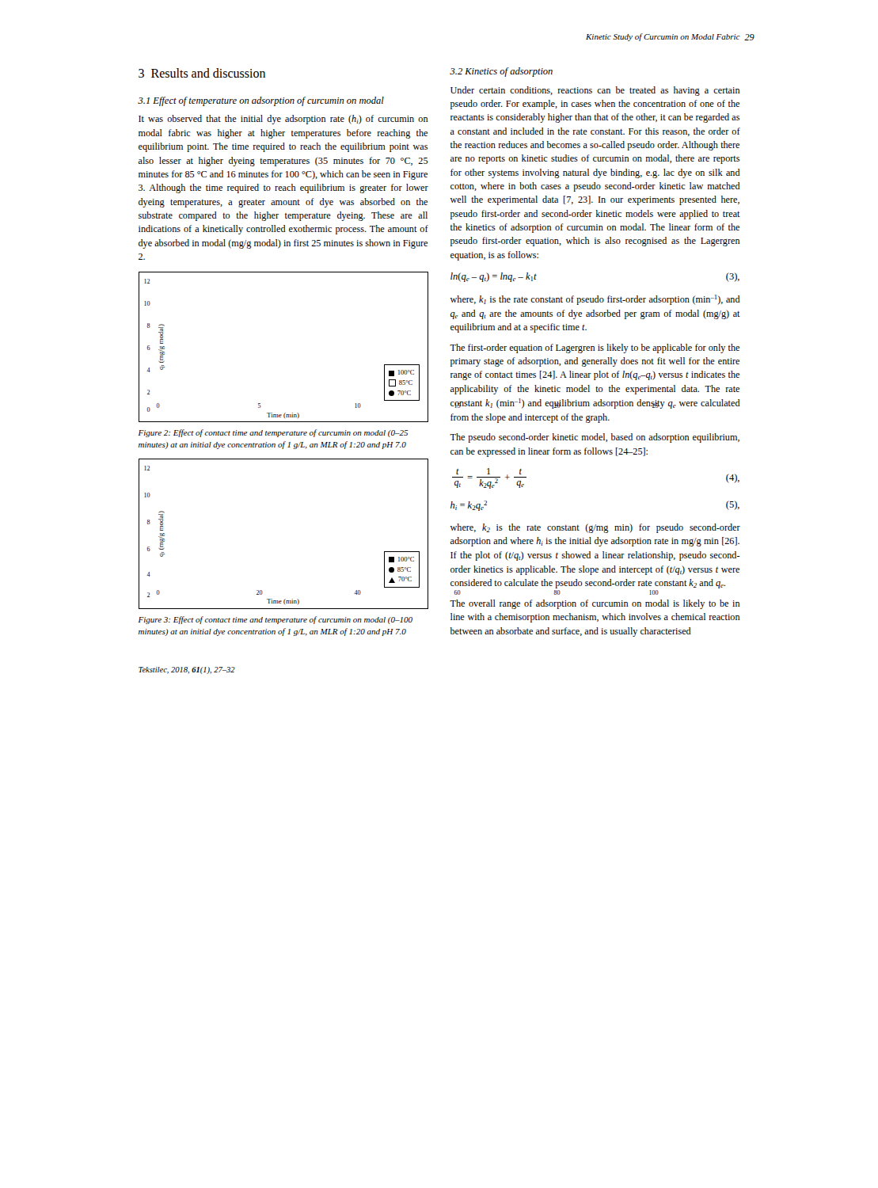Kinetic Study of Curcumin on Modal Fabric 29
3 Results and discussion
3.1 Effect of temperature on adsorption of curcumin on modal
It was observed that the initial dye adsorption rate (hi) of curcumin on modal fabric was higher at higher temperatures before reaching the equilibrium point. The time required to reach the equilibrium point was also lesser at higher dyeing temperatures (35 minutes for 70 °C, 25 minutes for 85 °C and 16 minutes for 100 °C), which can be seen in Figure 3. Although the time required to reach equilibrium is greater for lower dyeing temperatures, a greater amount of dye was absorbed on the substrate compared to the higher temperature dyeing. These are all indications of a kinetically controlled exothermic process. The amount of dye absorbed in modal (mg/g modal) in first 25 minutes is shown in Figure 2.
qt (mg/g modal)
Time (min)
12
10
8
6
4
2
0
0
5
10
15
20
25
100°C
85°C
70°C
Figure 2: Effect of contact time and temperature of curcumin on modal (0–25 minutes) at an initial dye concentration of 1 g/L, an MLR of 1:20 and pH 7.0
qt (mg/g modal)
Time (min)
12
10
8
6
4
2
0
20
40
60
80
100
100°C
85°C
70°C
Figure 3: Effect of contact time and temperature of curcumin on modal (0–100 minutes) at an initial dye concentration of 1 g/L, an MLR of 1:20 and pH 7.0
3.2 Kinetics of adsorption
Under certain conditions, reactions can be treated as having a certain pseudo order. For example, in cases when the concentration of one of the reactants is considerably higher than that of the other, it can be regarded as a constant and included in the rate constant. For this reason, the order of the reaction reduces and becomes a so-called pseudo order. Although there are no reports on kinetic studies of curcumin on modal, there are reports for other systems involving natural dye binding, e.g. lac dye on silk and cotton, where in both cases a pseudo second-order kinetic law matched well the experimental data [7, 23]. In our experiments presented here, pseudo first-order and second-order kinetic models were applied to treat the kinetics of adsorption of curcumin on modal. The linear form of the pseudo first-order equation, which is also recognised as the Lagergren equation, is as follows:
ln(qe – qt) = lnqe – k1t
(3),
where, k1 is the rate constant of pseudo first-order adsorption (min–1), and qe and qt are the amounts of dye adsorbed per gram of modal (mg/g) at equilibrium and at a specific time t.
The first-order equation of Lagergren is likely to be applicable for only the primary stage of adsorption, and generally does not fit well for the entire range of contact times [24]. A linear plot of ln(qe–qt) versus t indicates the applicability of the kinetic model to the experimental data. The rate constant k1 (min–1) and equilibrium adsorption density qe were calculated from the slope and intercept of the graph.
The pseudo second-order kinetic model, based on adsorption equilibrium, can be expressed in linear form as follows [24‒25]:
tqt = 1 k2qe2 + tqe
(4),
hi = k2qe2
(5),
where, k2 is the rate constant (g/mg min) for pseudo second-order adsorption and where hi is the initial dye adsorption rate in mg/g min [26]. If the plot of (t/qt) versus t showed a linear relationship, pseudo second-order kinetics is applicable. The slope and intercept of (t/qt) versus t were considered to calculate the pseudo second-order rate constant k2 and qe.
The overall range of adsorption of curcumin on modal is likely to be in line with a chemisorption mechanism, which involves a chemical reaction between an absorbate and surface, and is usually characterised
Tekstilec, 2018, 61(1), 27–32